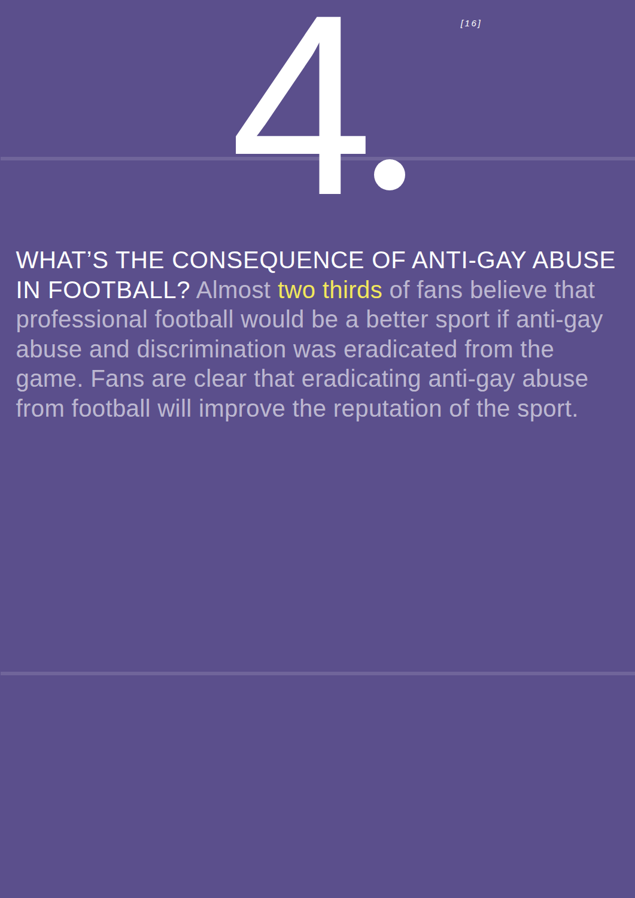[16]
4
What’s the consequence of anti-gay abuse in football? Almost two thirds of fans believe that professional football would be a better sport if anti-gay abuse and discrimination was eradicated from the game. Fans are clear that eradicating anti-gay abuse from football will improve the reputation of the sport.